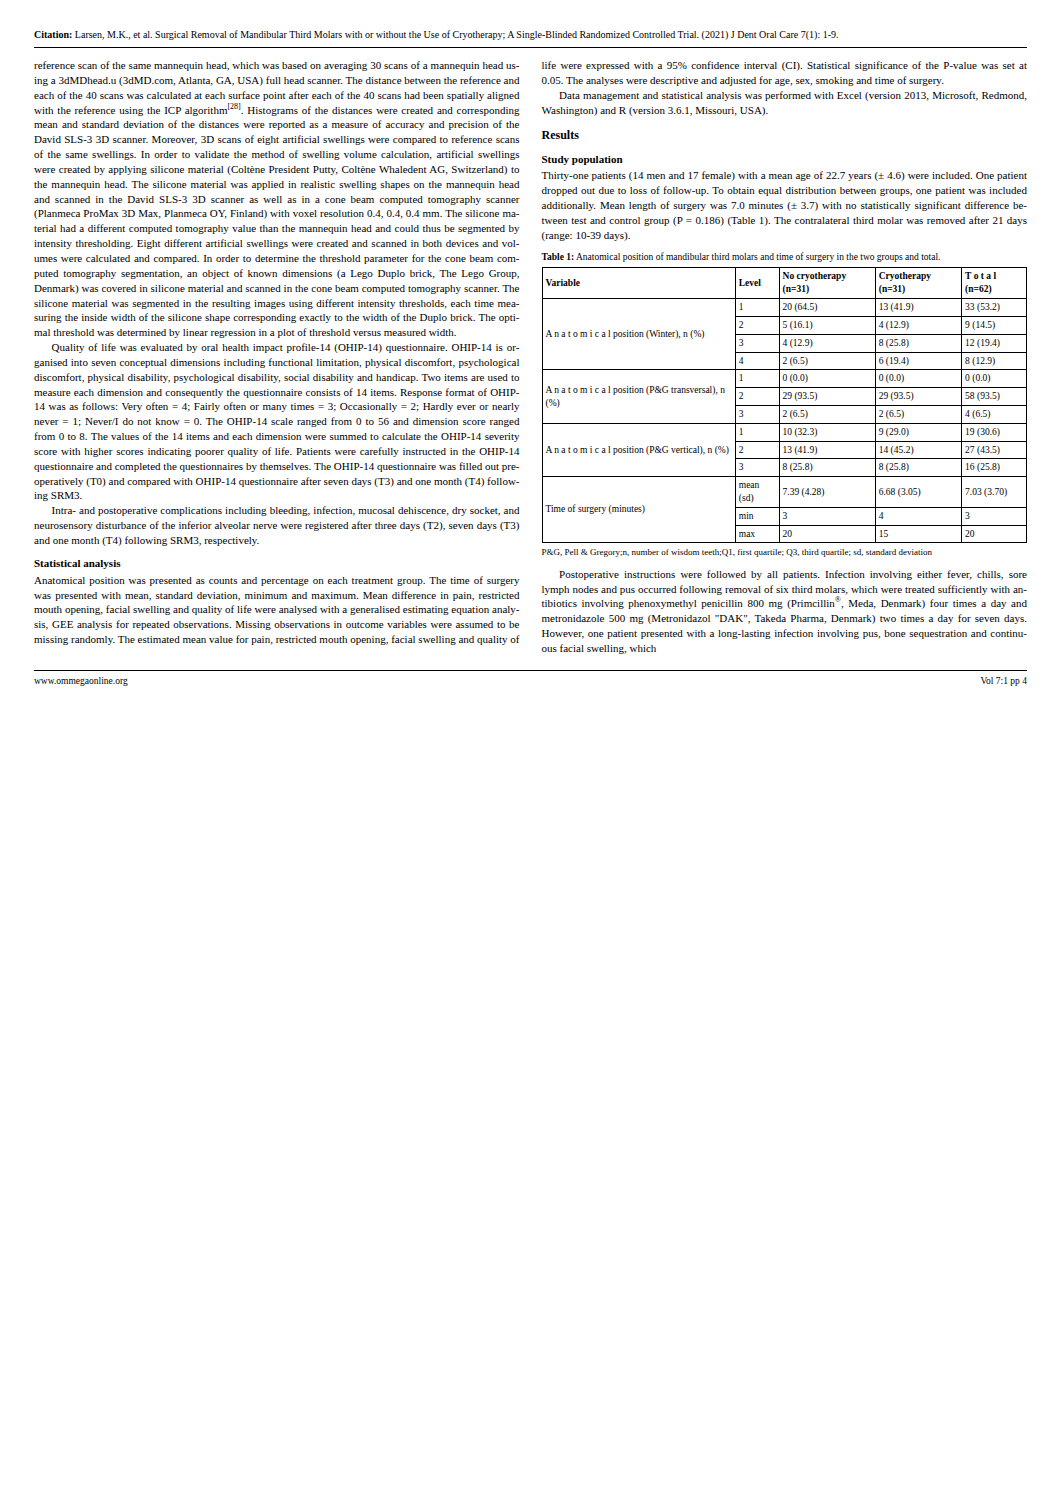Citation: Larsen, M.K., et al. Surgical Removal of Mandibular Third Molars with or without the Use of Cryotherapy; A Single-Blinded Randomized Controlled Trial. (2021) J Dent Oral Care 7(1): 1-9.
reference scan of the same mannequin head, which was based on averaging 30 scans of a mannequin head using a 3dMDhead.u (3dMD.com, Atlanta, GA, USA) full head scanner. The distance between the reference and each of the 40 scans was calculated at each surface point after each of the 40 scans had been spatially aligned with the reference using the ICP algorithm[28]. Histograms of the distances were created and corresponding mean and standard deviation of the distances were reported as a measure of accuracy and precision of the David SLS-3 3D scanner. Moreover, 3D scans of eight artificial swellings were compared to reference scans of the same swellings. In order to validate the method of swelling volume calculation, artificial swellings were created by applying silicone material (Coltène President Putty, Coltène Whaledent AG, Switzerland) to the mannequin head. The silicone material was applied in realistic swelling shapes on the mannequin head and scanned in the David SLS-3 3D scanner as well as in a cone beam computed tomography scanner (Planmeca ProMax 3D Max, Planmeca OY, Finland) with voxel resolution 0.4, 0.4, 0.4 mm. The silicone material had a different computed tomography value than the mannequin head and could thus be segmented by intensity thresholding. Eight different artificial swellings were created and scanned in both devices and volumes were calculated and compared. In order to determine the threshold parameter for the cone beam computed tomography segmentation, an object of known dimensions (a Lego Duplo brick, The Lego Group, Denmark) was covered in silicone material and scanned in the cone beam computed tomography scanner. The silicone material was segmented in the resulting images using different intensity thresholds, each time measuring the inside width of the silicone shape corresponding exactly to the width of the Duplo brick. The optimal threshold was determined by linear regression in a plot of threshold versus measured width.
Quality of life was evaluated by oral health impact profile-14 (OHIP-14) questionnaire. OHIP-14 is organised into seven conceptual dimensions including functional limitation, physical discomfort, psychological discomfort, physical disability, psychological disability, social disability and handicap. Two items are used to measure each dimension and consequently the questionnaire consists of 14 items. Response format of OHIP-14 was as follows: Very often = 4; Fairly often or many times = 3; Occasionally = 2; Hardly ever or nearly never = 1; Never/I do not know = 0. The OHIP-14 scale ranged from 0 to 56 and dimension score ranged from 0 to 8. The values of the 14 items and each dimension were summed to calculate the OHIP-14 severity score with higher scores indicating poorer quality of life. Patients were carefully instructed in the OHIP-14 questionnaire and completed the questionnaires by themselves. The OHIP-14 questionnaire was filled out preoperatively (T0) and compared with OHIP-14 questionnaire after seven days (T3) and one month (T4) following SRM3.
Intra- and postoperative complications including bleeding, infection, mucosal dehiscence, dry socket, and neurosensory disturbance of the inferior alveolar nerve were registered after three days (T2), seven days (T3) and one month (T4) following SRM3, respectively.
Statistical analysis
Anatomical position was presented as counts and percentage on each treatment group. The time of surgery was presented with mean, standard deviation, minimum and maximum. Mean difference in pain, restricted mouth opening, facial swelling and quality of life were analysed with a generalised estimating equation analysis, GEE analysis for repeated observations. Missing observations in outcome variables were assumed to be missing randomly. The estimated mean value for pain, restricted mouth opening, facial swelling and quality of life were expressed with a 95% confidence interval (CI). Statistical significance of the P-value was set at 0.05. The analyses were descriptive and adjusted for age, sex, smoking and time of surgery.
Data management and statistical analysis was performed with Excel (version 2013, Microsoft, Redmond, Washington) and R (version 3.6.1, Missouri, USA).
Results
Study population
Thirty-one patients (14 men and 17 female) with a mean age of 22.7 years (± 4.6) were included. One patient dropped out due to loss of follow-up. To obtain equal distribution between groups, one patient was included additionally. Mean length of surgery was 7.0 minutes (± 3.7) with no statistically significant difference between test and control group (P = 0.186) (Table 1). The contralateral third molar was removed after 21 days (range: 10-39 days).
Table 1: Anatomical position of mandibular third molars and time of surgery in the two groups and total.
| Variable | Level | No cryotherapy (n=31) | Cryotherapy (n=31) | T o t a l (n=62) |
| --- | --- | --- | --- | --- |
| A n a t o m i c a l position (Winter), n (%) | 1 | 20 (64.5) | 13 (41.9) | 33 (53.2) |
| 2 | 5 (16.1) | 4 (12.9) | 9 (14.5) |
| 3 | 4 (12.9) | 8 (25.8) | 12 (19.4) |
| 4 | 2 (6.5) | 6 (19.4) | 8 (12.9) |
| A n a t o m i c a l position (P&G transversal), n (%) | 1 | 0 (0.0) | 0 (0.0) | 0 (0.0) |
| 2 | 29 (93.5) | 29 (93.5) | 58 (93.5) |
| 3 | 2 (6.5) | 2 (6.5) | 4 (6.5) |
| A n a t o m i c a l position (P&G vertical), n (%) | 1 | 10 (32.3) | 9 (29.0) | 19 (30.6) |
| 2 | 13 (41.9) | 14 (45.2) | 27 (43.5) |
| 3 | 8 (25.8) | 8 (25.8) | 16 (25.8) |
| Time of surgery (minutes) | mean (sd) | 7.39 (4.28) | 6.68 (3.05) | 7.03 (3.70) |
| min | 3 | 4 | 3 |
| max | 20 | 15 | 20 |
P&G, Pell & Gregory;n, number of wisdom teeth;Q1, first quartile; Q3, third quartile; sd, standard deviation
Postoperative instructions were followed by all patients. Infection involving either fever, chills, sore lymph nodes and pus occurred following removal of six third molars, which were treated sufficiently with antibiotics involving phenoxymethyl penicillin 800 mg (Primcillin®, Meda, Denmark) four times a day and metronidazole 500 mg (Metronidazol "DAK", Takeda Pharma, Denmark) two times a day for seven days. However, one patient presented with a long-lasting infection involving pus, bone sequestration and continuous facial swelling, which
www.ommegaonline.org Vol 7:1 pp 4